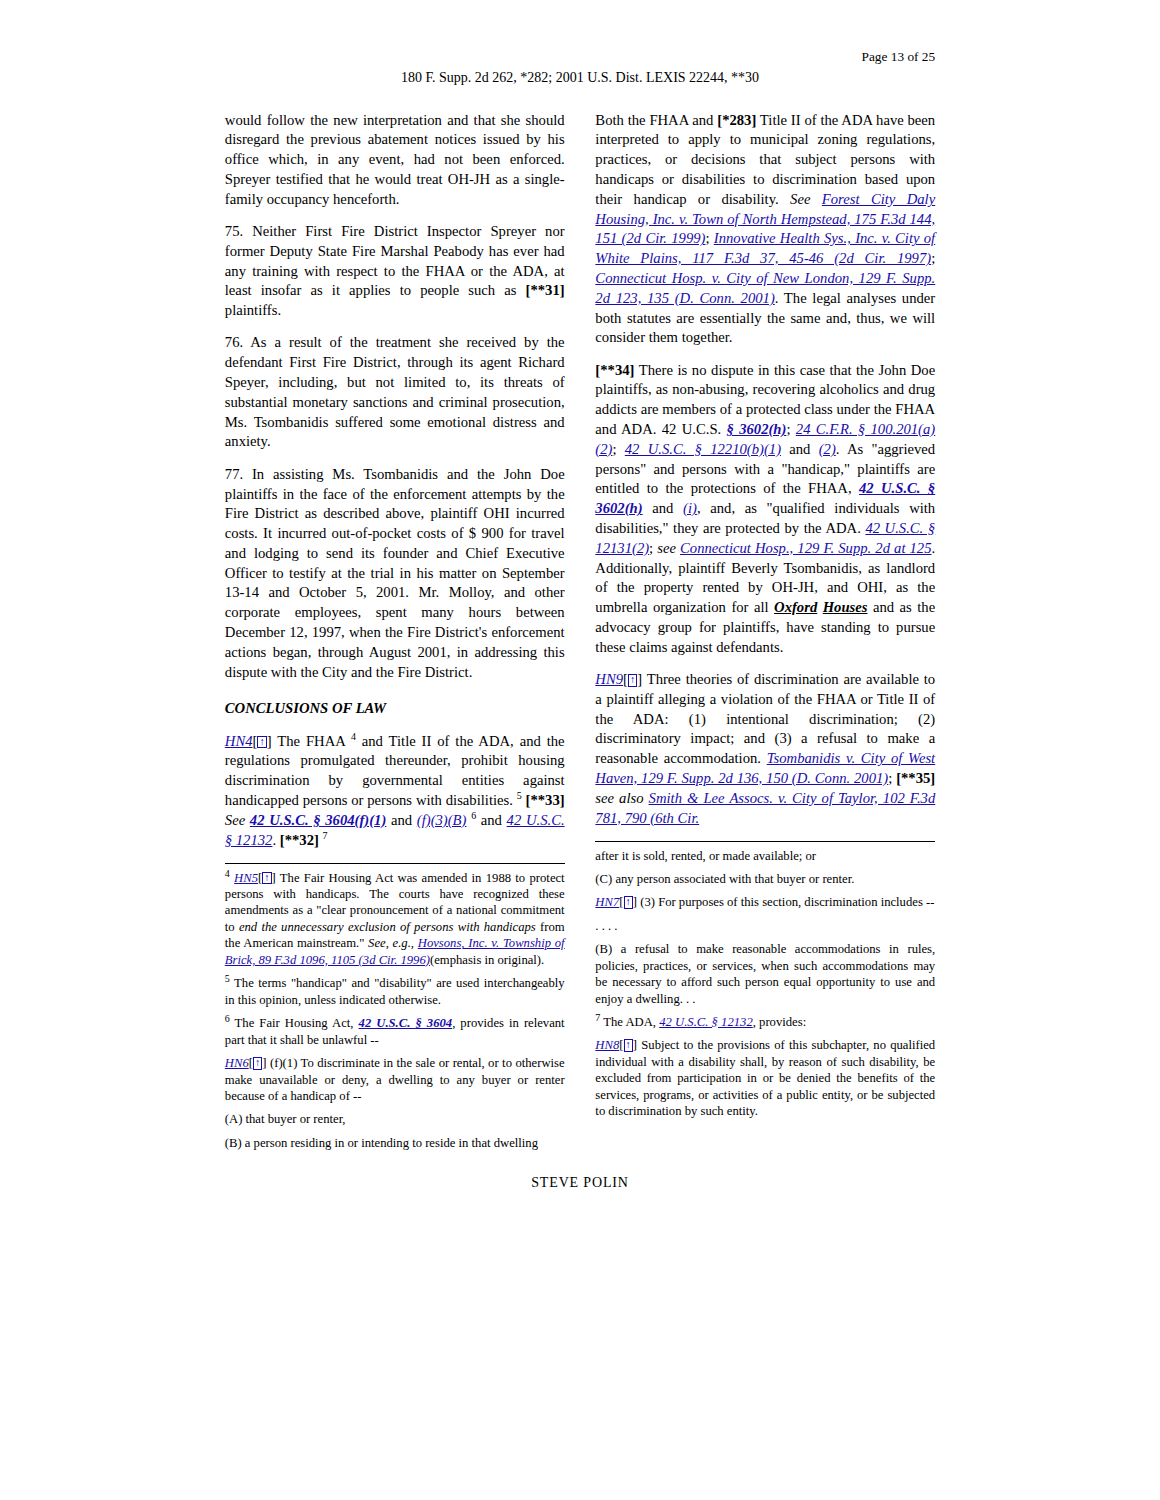Page 13 of 25
180 F. Supp. 2d 262, *282; 2001 U.S. Dist. LEXIS 22244, **30
would follow the new interpretation and that she should disregard the previous abatement notices issued by his office which, in any event, had not been enforced. Spreyer testified that he would treat OH-JH as a single-family occupancy henceforth.
75. Neither First Fire District Inspector Spreyer nor former Deputy State Fire Marshal Peabody has ever had any training with respect to the FHAA or the ADA, at least insofar as it applies to people such as [**31] plaintiffs.
76. As a result of the treatment she received by the defendant First Fire District, through its agent Richard Speyer, including, but not limited to, its threats of substantial monetary sanctions and criminal prosecution, Ms. Tsombanidis suffered some emotional distress and anxiety.
77. In assisting Ms. Tsombanidis and the John Doe plaintiffs in the face of the enforcement attempts by the Fire District as described above, plaintiff OHI incurred costs. It incurred out-of-pocket costs of $ 900 for travel and lodging to send its founder and Chief Executive Officer to testify at the trial in his matter on September 13-14 and October 5, 2001. Mr. Molloy, and other corporate employees, spent many hours between December 12, 1997, when the Fire District's enforcement actions began, through August 2001, in addressing this dispute with the City and the Fire District.
CONCLUSIONS OF LAW
HN4[↑] The FHAA 4 and Title II of the ADA, and the regulations promulgated thereunder, prohibit housing discrimination by governmental entities against handicapped persons or persons with disabilities. 5 [**33] See 42 U.S.C. § 3604(f)(1) and (f)(3)(B) 6 and 42 U.S.C. § 12132. [**32] 7
4 HN5[↑] The Fair Housing Act was amended in 1988 to protect persons with handicaps. The courts have recognized these amendments as a "clear pronouncement of a national commitment to end the unnecessary exclusion of persons with handicaps from the American mainstream." See, e.g., Hovsons, Inc. v. Township of Brick, 89 F.3d 1096, 1105 (3d Cir. 1996)(emphasis in original).
5 The terms "handicap" and "disability" are used interchangeably in this opinion, unless indicated otherwise.
6 The Fair Housing Act, 42 U.S.C. § 3604, provides in relevant part that it shall be unlawful --
HN6[↑] (f)(1) To discriminate in the sale or rental, or to otherwise make unavailable or deny, a dwelling to any buyer or renter because of a handicap of --
(A) that buyer or renter,
(B) a person residing in or intending to reside in that dwelling
Both the FHAA and [*283] Title II of the ADA have been interpreted to apply to municipal zoning regulations, practices, or decisions that subject persons with handicaps or disabilities to discrimination based upon their handicap or disability. See Forest City Daly Housing, Inc. v. Town of North Hempstead, 175 F.3d 144, 151 (2d Cir. 1999); Innovative Health Sys., Inc. v. City of White Plains, 117 F.3d 37, 45-46 (2d Cir. 1997); Connecticut Hosp. v. City of New London, 129 F. Supp. 2d 123, 135 (D. Conn. 2001). The legal analyses under both statutes are essentially the same and, thus, we will consider them together.
[**34] There is no dispute in this case that the John Doe plaintiffs, as non-abusing, recovering alcoholics and drug addicts are members of a protected class under the FHAA and ADA. 42 U.C.S. § 3602(h); 24 C.F.R. § 100.201(a)(2); 42 U.S.C. § 12210(b)(1) and (2). As "aggrieved persons" and persons with a "handicap," plaintiffs are entitled to the protections of the FHAA, 42 U.S.C. § 3602(h) and (i), and, as "qualified individuals with disabilities," they are protected by the ADA. 42 U.S.C. § 12131(2); see Connecticut Hosp., 129 F. Supp. 2d at 125. Additionally, plaintiff Beverly Tsombanidis, as landlord of the property rented by OH-JH, and OHI, as the umbrella organization for all Oxford Houses and as the advocacy group for plaintiffs, have standing to pursue these claims against defendants.
HN9[↑] Three theories of discrimination are available to a plaintiff alleging a violation of the FHAA or Title II of the ADA: (1) intentional discrimination; (2) discriminatory impact; and (3) a refusal to make a reasonable accommodation. Tsombanidis v. City of West Haven, 129 F. Supp. 2d 136, 150 (D. Conn. 2001); [**35] see also Smith & Lee Assocs. v. City of Taylor, 102 F.3d 781, 790 (6th Cir.
after it is sold, rented, or made available; or
(C) any person associated with that buyer or renter.
HN7[↑] (3) For purposes of this section, discrimination includes --
. . . .
(B) a refusal to make reasonable accommodations in rules, policies, practices, or services, when such accommodations may be necessary to afford such person equal opportunity to use and enjoy a dwelling. . .
7 The ADA, 42 U.S.C. § 12132, provides:
HN8[↑] Subject to the provisions of this subchapter, no qualified individual with a disability shall, by reason of such disability, be excluded from participation in or be denied the benefits of the services, programs, or activities of a public entity, or be subjected to discrimination by such entity.
STEVE POLIN